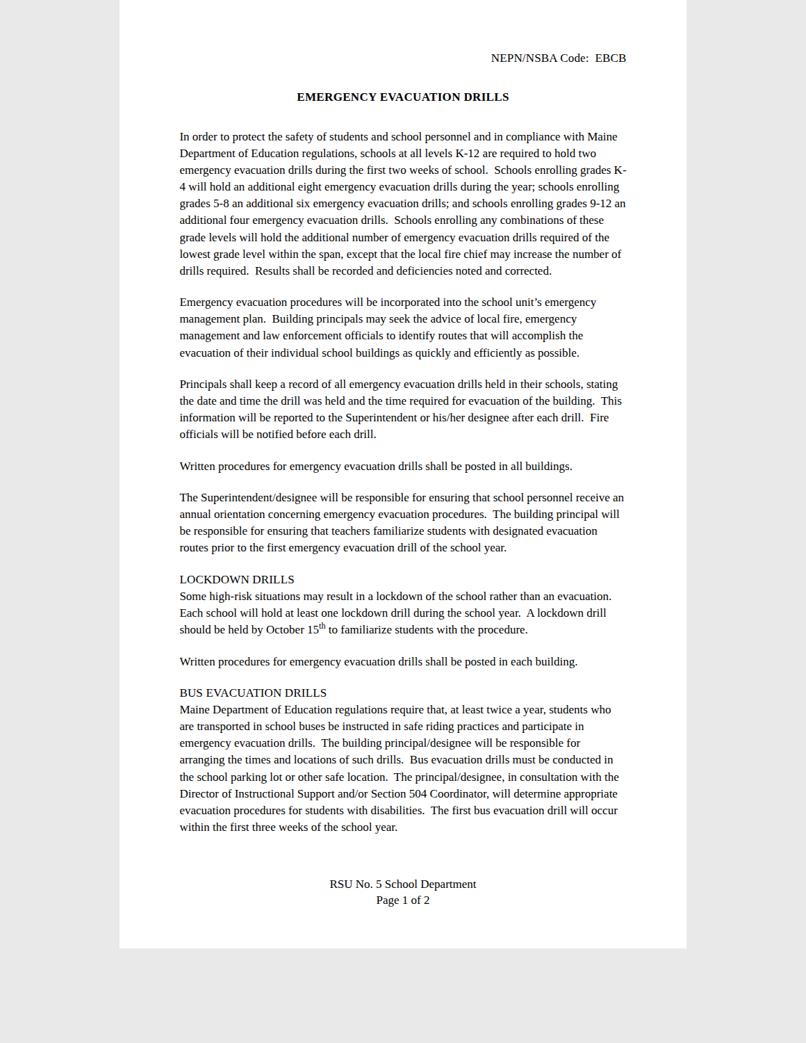NEPN/NSBA Code: EBCB
EMERGENCY EVACUATION DRILLS
In order to protect the safety of students and school personnel and in compliance with Maine Department of Education regulations, schools at all levels K-12 are required to hold two emergency evacuation drills during the first two weeks of school. Schools enrolling grades K-4 will hold an additional eight emergency evacuation drills during the year; schools enrolling grades 5-8 an additional six emergency evacuation drills; and schools enrolling grades 9-12 an additional four emergency evacuation drills. Schools enrolling any combinations of these grade levels will hold the additional number of emergency evacuation drills required of the lowest grade level within the span, except that the local fire chief may increase the number of drills required. Results shall be recorded and deficiencies noted and corrected.
Emergency evacuation procedures will be incorporated into the school unit’s emergency management plan. Building principals may seek the advice of local fire, emergency management and law enforcement officials to identify routes that will accomplish the evacuation of their individual school buildings as quickly and efficiently as possible.
Principals shall keep a record of all emergency evacuation drills held in their schools, stating the date and time the drill was held and the time required for evacuation of the building. This information will be reported to the Superintendent or his/her designee after each drill. Fire officials will be notified before each drill.
Written procedures for emergency evacuation drills shall be posted in all buildings.
The Superintendent/designee will be responsible for ensuring that school personnel receive an annual orientation concerning emergency evacuation procedures. The building principal will be responsible for ensuring that teachers familiarize students with designated evacuation routes prior to the first emergency evacuation drill of the school year.
LOCKDOWN DRILLS
Some high-risk situations may result in a lockdown of the school rather than an evacuation. Each school will hold at least one lockdown drill during the school year. A lockdown drill should be held by October 15th to familiarize students with the procedure.
Written procedures for emergency evacuation drills shall be posted in each building.
BUS EVACUATION DRILLS
Maine Department of Education regulations require that, at least twice a year, students who are transported in school buses be instructed in safe riding practices and participate in emergency evacuation drills. The building principal/designee will be responsible for arranging the times and locations of such drills. Bus evacuation drills must be conducted in the school parking lot or other safe location. The principal/designee, in consultation with the Director of Instructional Support and/or Section 504 Coordinator, will determine appropriate evacuation procedures for students with disabilities. The first bus evacuation drill will occur within the first three weeks of the school year.
RSU No. 5 School Department
Page 1 of 2